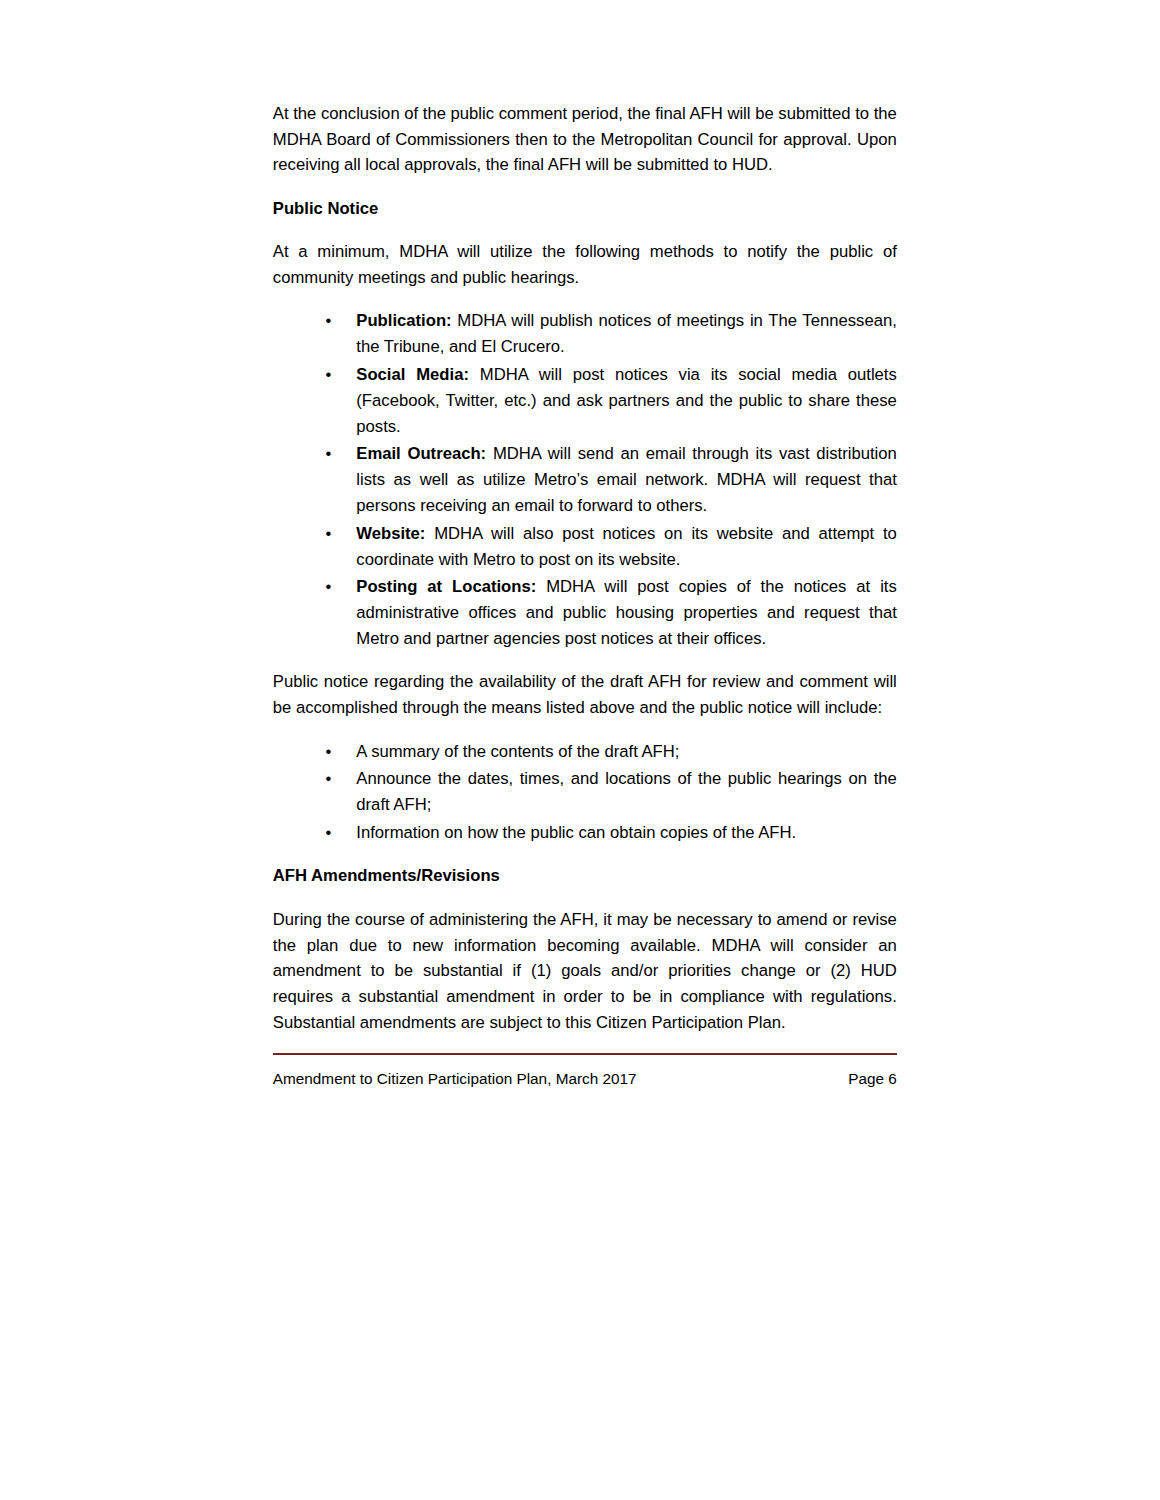At the conclusion of the public comment period, the final AFH will be submitted to the MDHA Board of Commissioners then to the Metropolitan Council for approval. Upon receiving all local approvals, the final AFH will be submitted to HUD.
Public Notice
At a minimum, MDHA will utilize the following methods to notify the public of community meetings and public hearings.
Publication: MDHA will publish notices of meetings in The Tennessean, the Tribune, and El Crucero.
Social Media: MDHA will post notices via its social media outlets (Facebook, Twitter, etc.) and ask partners and the public to share these posts.
Email Outreach: MDHA will send an email through its vast distribution lists as well as utilize Metro’s email network. MDHA will request that persons receiving an email to forward to others.
Website: MDHA will also post notices on its website and attempt to coordinate with Metro to post on its website.
Posting at Locations: MDHA will post copies of the notices at its administrative offices and public housing properties and request that Metro and partner agencies post notices at their offices.
Public notice regarding the availability of the draft AFH for review and comment will be accomplished through the means listed above and the public notice will include:
A summary of the contents of the draft AFH;
Announce the dates, times, and locations of the public hearings on the draft AFH;
Information on how the public can obtain copies of the AFH.
AFH Amendments/Revisions
During the course of administering the AFH, it may be necessary to amend or revise the plan due to new information becoming available. MDHA will consider an amendment to be substantial if (1) goals and/or priorities change or (2) HUD requires a substantial amendment in order to be in compliance with regulations. Substantial amendments are subject to this Citizen Participation Plan.
Amendment to Citizen Participation Plan, March 2017
Page 6